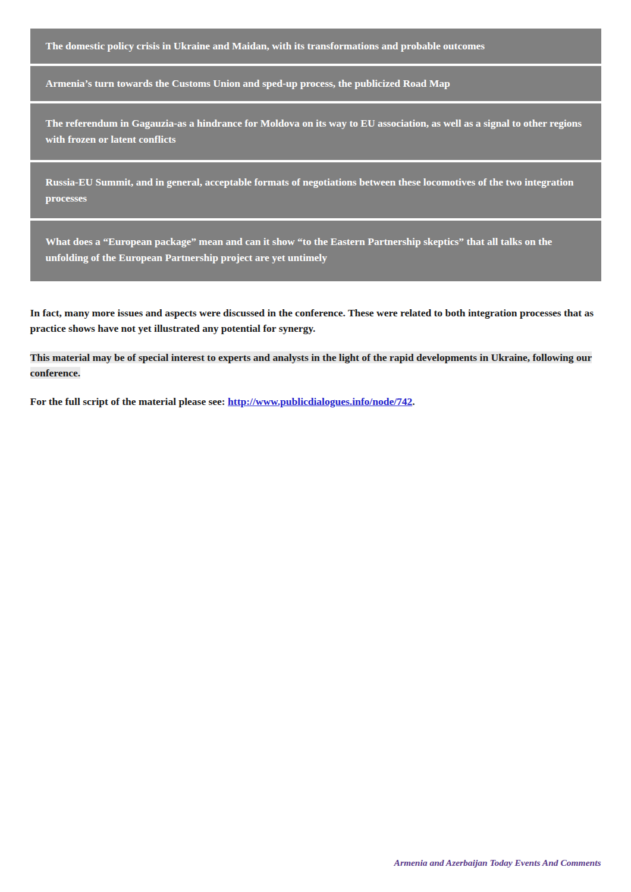The domestic policy crisis in Ukraine and Maidan, with its transformations and probable outcomes
Armenia’s turn towards the Customs Union and sped-up process, the publicized Road Map
The referendum in Gagauzia-as a hindrance for Moldova on its way to EU association, as well as a signal to other regions with frozen or latent conflicts
Russia-EU Summit, and in general, acceptable formats of negotiations between these locomotives of the two integration processes
What does a “European package” mean and can it show “to the Eastern Partnership skeptics” that all talks on the unfolding of the European Partnership project are yet untimely
In fact, many more issues and aspects were discussed in the conference. These were related to both integration processes that as practice shows have not yet illustrated any potential for synergy.
This material may be of special interest to experts and analysts in the light of the rapid developments in Ukraine, following our conference.
For the full script of the material please see: http://www.publicdialogues.info/node/742.
Armenia and Azerbaijan Today Events And Comments